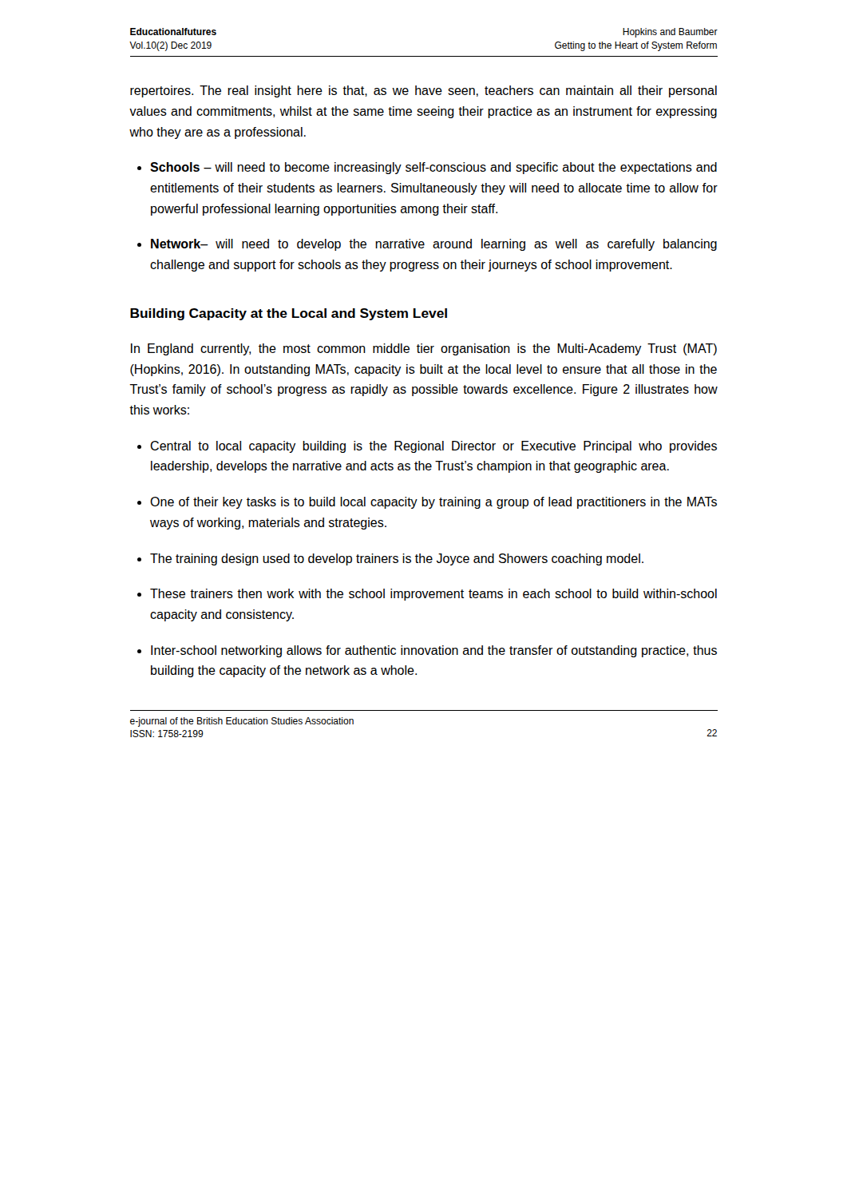Educationalfutures
Vol.10(2) Dec 2019
Hopkins and Baumber
Getting to the Heart of System Reform
repertoires. The real insight here is that, as we have seen, teachers can maintain all their personal values and commitments, whilst at the same time seeing their practice as an instrument for expressing who they are as a professional.
Schools – will need to become increasingly self-conscious and specific about the expectations and entitlements of their students as learners. Simultaneously they will need to allocate time to allow for powerful professional learning opportunities among their staff.
Network– will need to develop the narrative around learning as well as carefully balancing challenge and support for schools as they progress on their journeys of school improvement.
Building Capacity at the Local and System Level
In England currently, the most common middle tier organisation is the Multi-Academy Trust (MAT) (Hopkins, 2016). In outstanding MATs, capacity is built at the local level to ensure that all those in the Trust’s family of school’s progress as rapidly as possible towards excellence. Figure 2 illustrates how this works:
Central to local capacity building is the Regional Director or Executive Principal who provides leadership, develops the narrative and acts as the Trust’s champion in that geographic area.
One of their key tasks is to build local capacity by training a group of lead practitioners in the MATs ways of working, materials and strategies.
The training design used to develop trainers is the Joyce and Showers coaching model.
These trainers then work with the school improvement teams in each school to build within-school capacity and consistency.
Inter-school networking allows for authentic innovation and the transfer of outstanding practice, thus building the capacity of the network as a whole.
e-journal of the British Education Studies Association
ISSN: 1758-2199
22